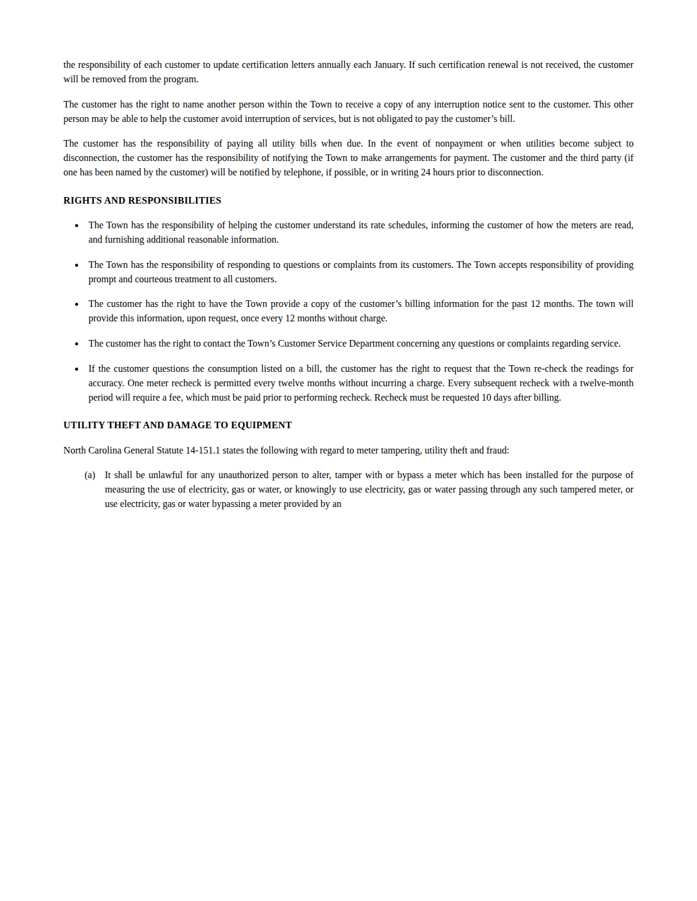the responsibility of each customer to update certification letters annually each January. If such certification renewal is not received, the customer will be removed from the program.
The customer has the right to name another person within the Town to receive a copy of any interruption notice sent to the customer. This other person may be able to help the customer avoid interruption of services, but is not obligated to pay the customer’s bill.
The customer has the responsibility of paying all utility bills when due. In the event of nonpayment or when utilities become subject to disconnection, the customer has the responsibility of notifying the Town to make arrangements for payment. The customer and the third party (if one has been named by the customer) will be notified by telephone, if possible, or in writing 24 hours prior to disconnection.
RIGHTS AND RESPONSIBILITIES
The Town has the responsibility of helping the customer understand its rate schedules, informing the customer of how the meters are read, and furnishing additional reasonable information.
The Town has the responsibility of responding to questions or complaints from its customers. The Town accepts responsibility of providing prompt and courteous treatment to all customers.
The customer has the right to have the Town provide a copy of the customer’s billing information for the past 12 months. The town will provide this information, upon request, once every 12 months without charge.
The customer has the right to contact the Town’s Customer Service Department concerning any questions or complaints regarding service.
If the customer questions the consumption listed on a bill, the customer has the right to request that the Town re-check the readings for accuracy. One meter recheck is permitted every twelve months without incurring a charge. Every subsequent recheck with a twelve-month period will require a fee, which must be paid prior to performing recheck. Recheck must be requested 10 days after billing.
UTILITY THEFT AND DAMAGE TO EQUIPMENT
North Carolina General Statute 14-151.1 states the following with regard to meter tampering, utility theft and fraud:
It shall be unlawful for any unauthorized person to alter, tamper with or bypass a meter which has been installed for the purpose of measuring the use of electricity, gas or water, or knowingly to use electricity, gas or water passing through any such tampered meter, or use electricity, gas or water bypassing a meter provided by an